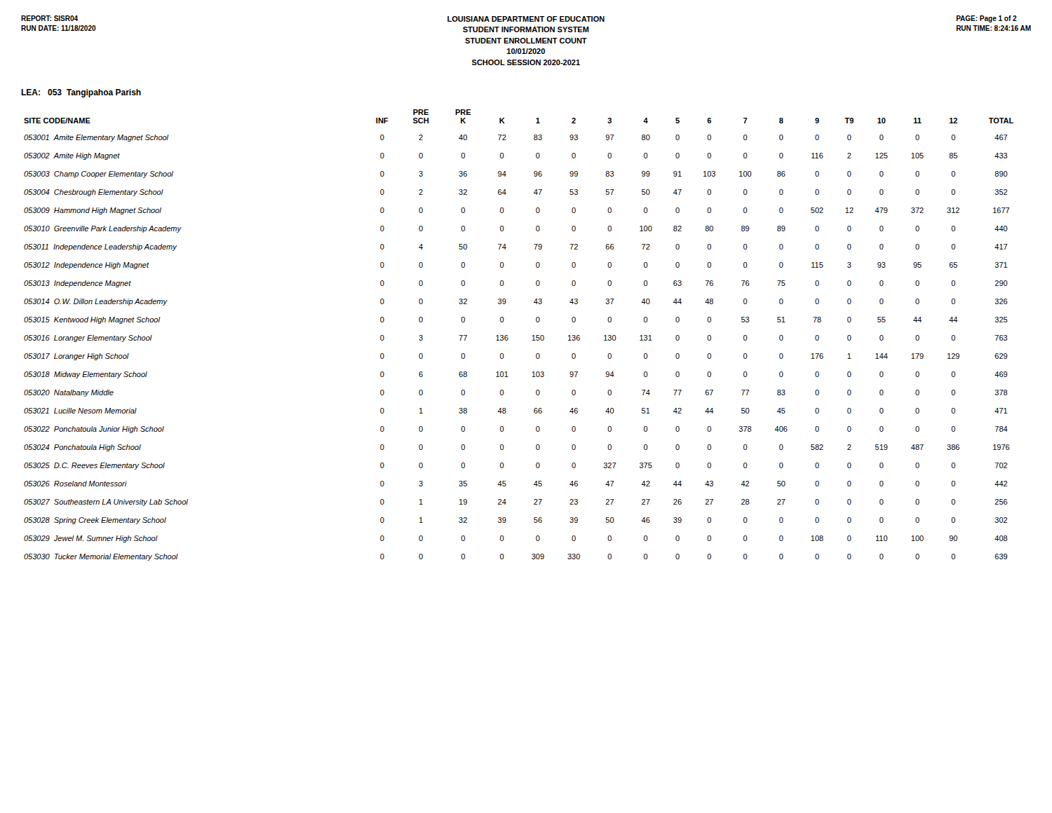REPORT: SISR04
RUN DATE: 11/18/2020
LOUISIANA DEPARTMENT OF EDUCATION
STUDENT INFORMATION SYSTEM
STUDENT ENROLLMENT COUNT
10/01/2020
SCHOOL SESSION 2020-2021
PAGE: Page 1 of 2
RUN TIME: 8:24:16 AM
LEA: 053 Tangipahoa Parish
| | | PRE | PRE | | | | | | | | | | | | | | | |
| --- | --- | --- | --- | --- | --- | --- | --- | --- | --- | --- | --- | --- | --- | --- | --- | --- | --- | --- |
| SITE CODE/NAME | INF | SCH | K | K | 1 | 2 | 3 | 4 | 5 | 6 | 7 | 8 | 9 | T9 | 10 | 11 | 12 | TOTAL |
| 053001 Amite Elementary Magnet School | 0 | 2 | 40 | 72 | 83 | 93 | 97 | 80 | 0 | 0 | 0 | 0 | 0 | 0 | 0 | 0 | 0 | 467 |
| 053002 Amite High Magnet | 0 | 0 | 0 | 0 | 0 | 0 | 0 | 0 | 0 | 0 | 0 | 0 | 116 | 2 | 125 | 105 | 85 | 433 |
| 053003 Champ Cooper Elementary School | 0 | 3 | 36 | 94 | 96 | 99 | 83 | 99 | 91 | 103 | 100 | 86 | 0 | 0 | 0 | 0 | 0 | 890 |
| 053004 Chesbrough Elementary School | 0 | 2 | 32 | 64 | 47 | 53 | 57 | 50 | 47 | 0 | 0 | 0 | 0 | 0 | 0 | 0 | 0 | 352 |
| 053009 Hammond High Magnet School | 0 | 0 | 0 | 0 | 0 | 0 | 0 | 0 | 0 | 0 | 0 | 0 | 502 | 12 | 479 | 372 | 312 | 1677 |
| 053010 Greenville Park Leadership Academy | 0 | 0 | 0 | 0 | 0 | 0 | 0 | 100 | 82 | 80 | 89 | 89 | 0 | 0 | 0 | 0 | 0 | 440 |
| 053011 Independence Leadership Academy | 0 | 4 | 50 | 74 | 79 | 72 | 66 | 72 | 0 | 0 | 0 | 0 | 0 | 0 | 0 | 0 | 0 | 417 |
| 053012 Independence High Magnet | 0 | 0 | 0 | 0 | 0 | 0 | 0 | 0 | 0 | 0 | 0 | 0 | 115 | 3 | 93 | 95 | 65 | 371 |
| 053013 Independence Magnet | 0 | 0 | 0 | 0 | 0 | 0 | 0 | 0 | 63 | 76 | 76 | 75 | 0 | 0 | 0 | 0 | 0 | 290 |
| 053014 O.W. Dillon Leadership Academy | 0 | 0 | 32 | 39 | 43 | 43 | 37 | 40 | 44 | 48 | 0 | 0 | 0 | 0 | 0 | 0 | 0 | 326 |
| 053015 Kentwood High Magnet School | 0 | 0 | 0 | 0 | 0 | 0 | 0 | 0 | 0 | 0 | 53 | 51 | 78 | 0 | 55 | 44 | 44 | 325 |
| 053016 Loranger Elementary School | 0 | 3 | 77 | 136 | 150 | 136 | 130 | 131 | 0 | 0 | 0 | 0 | 0 | 0 | 0 | 0 | 0 | 763 |
| 053017 Loranger High School | 0 | 0 | 0 | 0 | 0 | 0 | 0 | 0 | 0 | 0 | 0 | 0 | 176 | 1 | 144 | 179 | 129 | 629 |
| 053018 Midway Elementary School | 0 | 6 | 68 | 101 | 103 | 97 | 94 | 0 | 0 | 0 | 0 | 0 | 0 | 0 | 0 | 0 | 0 | 469 |
| 053020 Natalbany Middle | 0 | 0 | 0 | 0 | 0 | 0 | 0 | 74 | 77 | 67 | 77 | 83 | 0 | 0 | 0 | 0 | 0 | 378 |
| 053021 Lucille Nesom Memorial | 0 | 1 | 38 | 48 | 66 | 46 | 40 | 51 | 42 | 44 | 50 | 45 | 0 | 0 | 0 | 0 | 0 | 471 |
| 053022 Ponchatoula Junior High School | 0 | 0 | 0 | 0 | 0 | 0 | 0 | 0 | 0 | 0 | 378 | 406 | 0 | 0 | 0 | 0 | 0 | 784 |
| 053024 Ponchatoula High School | 0 | 0 | 0 | 0 | 0 | 0 | 0 | 0 | 0 | 0 | 0 | 0 | 582 | 2 | 519 | 487 | 386 | 1976 |
| 053025 D.C. Reeves Elementary School | 0 | 0 | 0 | 0 | 0 | 0 | 327 | 375 | 0 | 0 | 0 | 0 | 0 | 0 | 0 | 0 | 0 | 702 |
| 053026 Roseland Montessori | 0 | 3 | 35 | 45 | 45 | 46 | 47 | 42 | 44 | 43 | 42 | 50 | 0 | 0 | 0 | 0 | 0 | 442 |
| 053027 Southeastern LA University Lab School | 0 | 1 | 19 | 24 | 27 | 23 | 27 | 27 | 26 | 27 | 28 | 27 | 0 | 0 | 0 | 0 | 0 | 256 |
| 053028 Spring Creek Elementary School | 0 | 1 | 32 | 39 | 56 | 39 | 50 | 46 | 39 | 0 | 0 | 0 | 0 | 0 | 0 | 0 | 0 | 302 |
| 053029 Jewel M. Sumner High School | 0 | 0 | 0 | 0 | 0 | 0 | 0 | 0 | 0 | 0 | 0 | 0 | 108 | 0 | 110 | 100 | 90 | 408 |
| 053030 Tucker Memorial Elementary School | 0 | 0 | 0 | 0 | 309 | 330 | 0 | 0 | 0 | 0 | 0 | 0 | 0 | 0 | 0 | 0 | 0 | 639 |